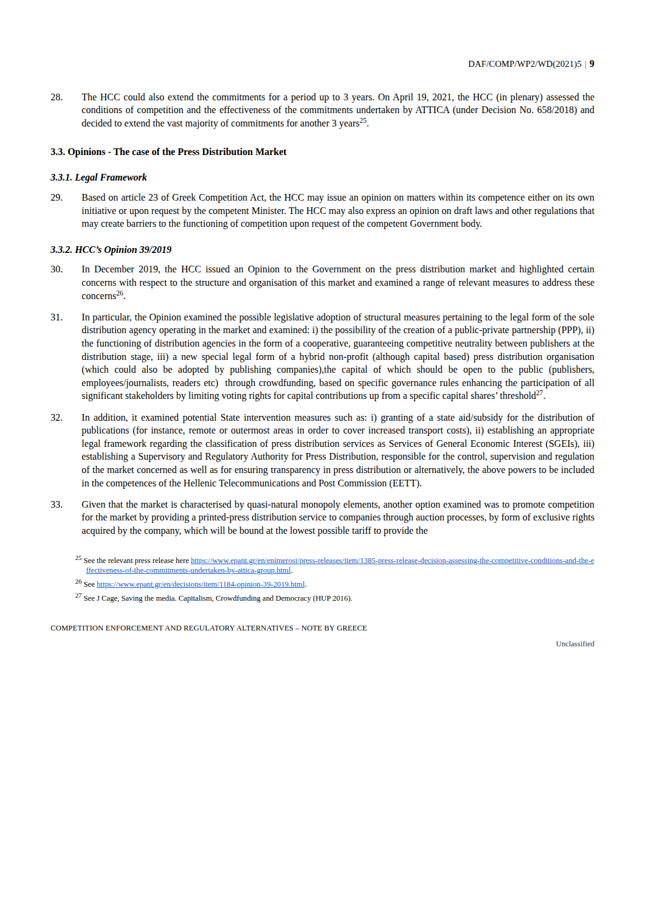DAF/COMP/WP2/WD(2021)5|9
28. The HCC could also extend the commitments for a period up to 3 years. On April 19, 2021, the HCC (in plenary) assessed the conditions of competition and the effectiveness of the commitments undertaken by ATTICA (under Decision No. 658/2018) and decided to extend the vast majority of commitments for another 3 years25.
3.3. Opinions - The case of the Press Distribution Market
3.3.1. Legal Framework
29. Based on article 23 of Greek Competition Act, the HCC may issue an opinion on matters within its competence either on its own initiative or upon request by the competent Minister. The HCC may also express an opinion on draft laws and other regulations that may create barriers to the functioning of competition upon request of the competent Government body.
3.3.2. HCC’s Opinion 39/2019
30. In December 2019, the HCC issued an Opinion to the Government on the press distribution market and highlighted certain concerns with respect to the structure and organisation of this market and examined a range of relevant measures to address these concerns26.
31. In particular, the Opinion examined the possible legislative adoption of structural measures pertaining to the legal form of the sole distribution agency operating in the market and examined: i) the possibility of the creation of a public-private partnership (PPP), ii) the functioning of distribution agencies in the form of a cooperative, guaranteeing competitive neutrality between publishers at the distribution stage, iii) a new special legal form of a hybrid non-profit (although capital based) press distribution organisation (which could also be adopted by publishing companies),the capital of which should be open to the public (publishers, employees/journalists, readers etc) through crowdfunding, based on specific governance rules enhancing the participation of all significant stakeholders by limiting voting rights for capital contributions up from a specific capital shares’ threshold27.
32. In addition, it examined potential State intervention measures such as: i) granting of a state aid/subsidy for the distribution of publications (for instance, remote or outermost areas in order to cover increased transport costs), ii) establishing an appropriate legal framework regarding the classification of press distribution services as Services of General Economic Interest (SGEIs), iii) establishing a Supervisory and Regulatory Authority for Press Distribution, responsible for the control, supervision and regulation of the market concerned as well as for ensuring transparency in press distribution or alternatively, the above powers to be included in the competences of the Hellenic Telecommunications and Post Commission (EETT).
33. Given that the market is characterised by quasi-natural monopoly elements, another option examined was to promote competition for the market by providing a printed-press distribution service to companies through auction processes, by form of exclusive rights acquired by the company, which will be bound at the lowest possible tariff to provide the
25 See the relevant press release here https://www.epant.gr/en/enimerosi/press-releases/item/1385-press-release-decision-assessing-the-competitive-conditions-and-the-effectiveness-of-the-commitments-undertaken-by-attica-group.html.
26 See https://www.epant.gr/en/decisions/item/1184-opinion-39-2019.html.
27 See J Cage, Saving the media. Capitalism, Crowdfunding and Democracy (HUP 2016).
COMPETITION ENFORCEMENT AND REGULATORY ALTERNATIVES – NOTE BY GREECE
Unclassified